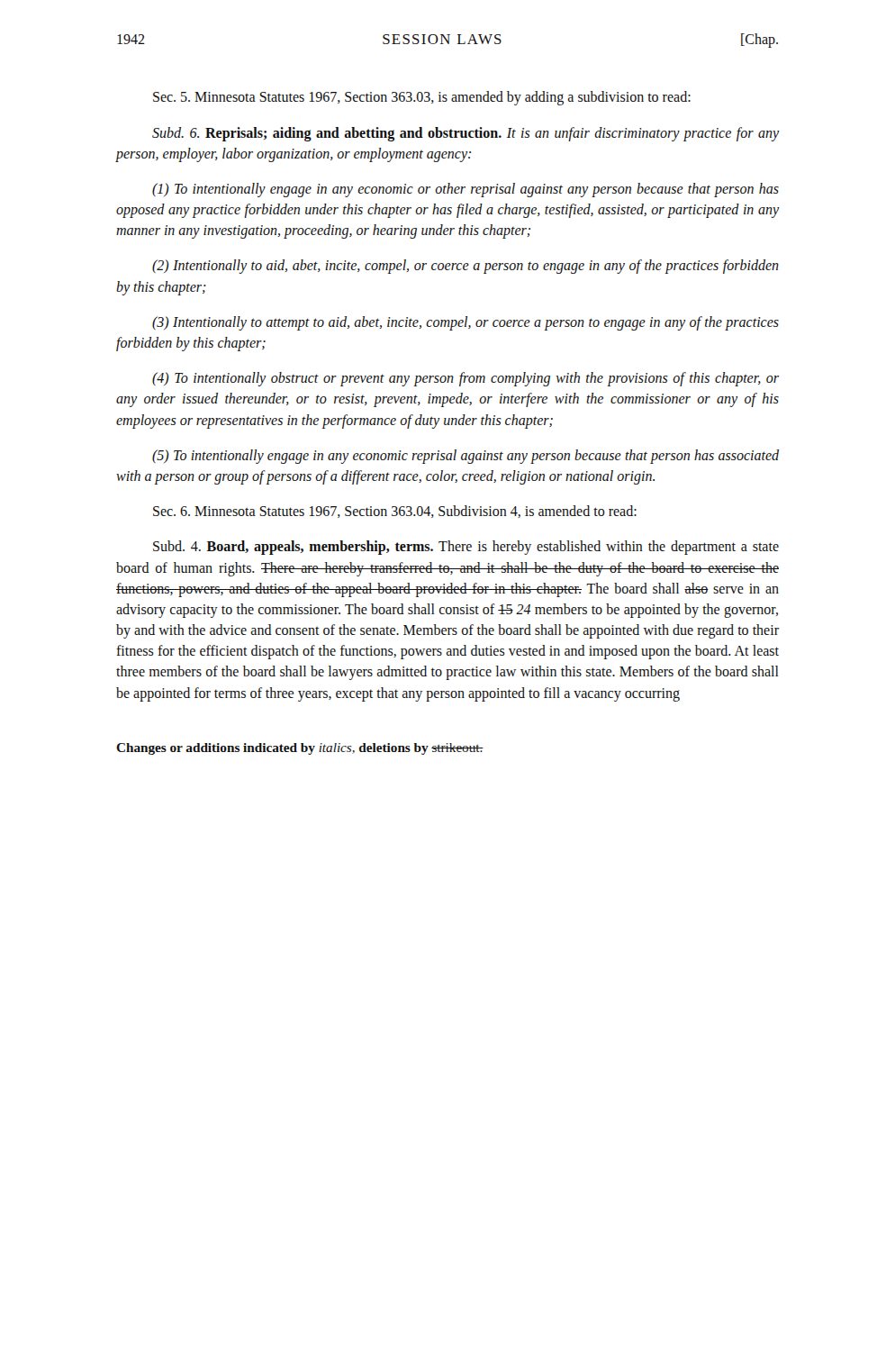1942 SESSION LAWS [Chap.
Sec. 5. Minnesota Statutes 1967, Section 363.03, is amended by adding a subdivision to read:
Subd. 6. Reprisals; aiding and abetting and obstruction. It is an unfair discriminatory practice for any person, employer, labor organization, or employment agency:
(1) To intentionally engage in any economic or other reprisal against any person because that person has opposed any practice forbidden under this chapter or has filed a charge, testified, assisted, or participated in any manner in any investigation, proceeding, or hearing under this chapter;
(2) Intentionally to aid, abet, incite, compel, or coerce a person to engage in any of the practices forbidden by this chapter;
(3) Intentionally to attempt to aid, abet, incite, compel, or coerce a person to engage in any of the practices forbidden by this chapter;
(4) To intentionally obstruct or prevent any person from complying with the provisions of this chapter, or any order issued thereunder, or to resist, prevent, impede, or interfere with the commissioner or any of his employees or representatives in the performance of duty under this chapter;
(5) To intentionally engage in any economic reprisal against any person because that person has associated with a person or group of persons of a different race, color, creed, religion or national origin.
Sec. 6. Minnesota Statutes 1967, Section 363.04, Subdivision 4, is amended to read:
Subd. 4. Board, appeals, membership, terms. There is hereby established within the department a state board of human rights. There are hereby transferred to, and it shall be the duty of the board to exercise the functions, powers, and duties of the appeal board provided for in this chapter. The board shall also serve in an advisory capacity to the commissioner. The board shall consist of 15 24 members to be appointed by the governor, by and with the advice and consent of the senate. Members of the board shall be appointed with due regard to their fitness for the efficient dispatch of the functions, powers and duties vested in and imposed upon the board. At least three members of the board shall be lawyers admitted to practice law within this state. Members of the board shall be appointed for terms of three years, except that any person appointed to fill a vacancy occurring
Changes or additions indicated by italics, deletions by strikeout.